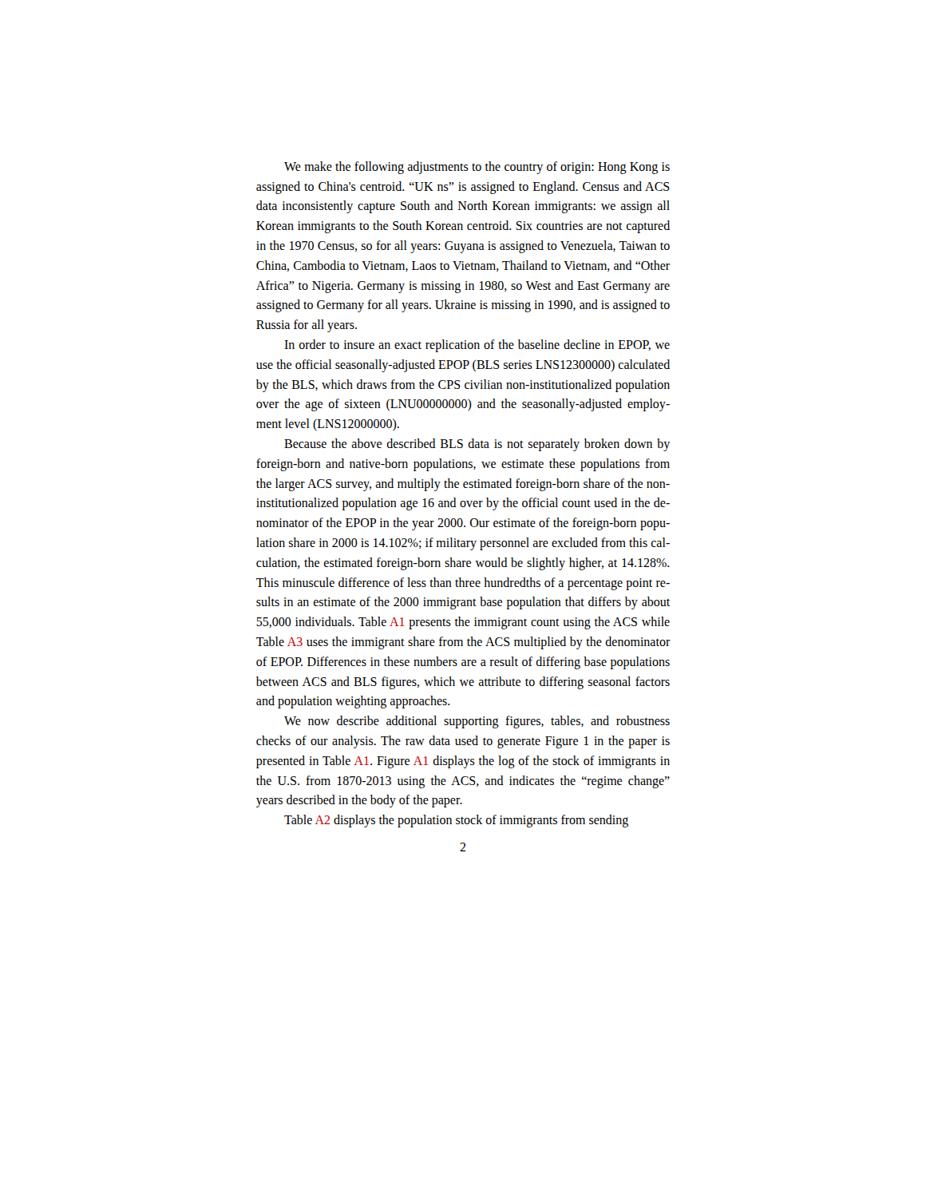We make the following adjustments to the country of origin: Hong Kong is assigned to China's centroid. “UK ns” is assigned to England. Census and ACS data inconsistently capture South and North Korean immigrants: we assign all Korean immigrants to the South Korean centroid. Six countries are not captured in the 1970 Census, so for all years: Guyana is assigned to Venezuela, Taiwan to China, Cambodia to Vietnam, Laos to Vietnam, Thailand to Vietnam, and “Other Africa” to Nigeria. Germany is missing in 1980, so West and East Germany are assigned to Germany for all years. Ukraine is missing in 1990, and is assigned to Russia for all years.
In order to insure an exact replication of the baseline decline in EPOP, we use the official seasonally-adjusted EPOP (BLS series LNS12300000) calculated by the BLS, which draws from the CPS civilian non-institutionalized population over the age of sixteen (LNU00000000) and the seasonally-adjusted employment level (LNS12000000).
Because the above described BLS data is not separately broken down by foreign-born and native-born populations, we estimate these populations from the larger ACS survey, and multiply the estimated foreign-born share of the non-institutionalized population age 16 and over by the official count used in the denominator of the EPOP in the year 2000. Our estimate of the foreign-born population share in 2000 is 14.102%; if military personnel are excluded from this calculation, the estimated foreign-born share would be slightly higher, at 14.128%. This minuscule difference of less than three hundredths of a percentage point results in an estimate of the 2000 immigrant base population that differs by about 55,000 individuals. Table A1 presents the immigrant count using the ACS while Table A3 uses the immigrant share from the ACS multiplied by the denominator of EPOP. Differences in these numbers are a result of differing base populations between ACS and BLS figures, which we attribute to differing seasonal factors and population weighting approaches.
We now describe additional supporting figures, tables, and robustness checks of our analysis. The raw data used to generate Figure 1 in the paper is presented in Table A1. Figure A1 displays the log of the stock of immigrants in the U.S. from 1870-2013 using the ACS, and indicates the “regime change” years described in the body of the paper.
Table A2 displays the population stock of immigrants from sending
2